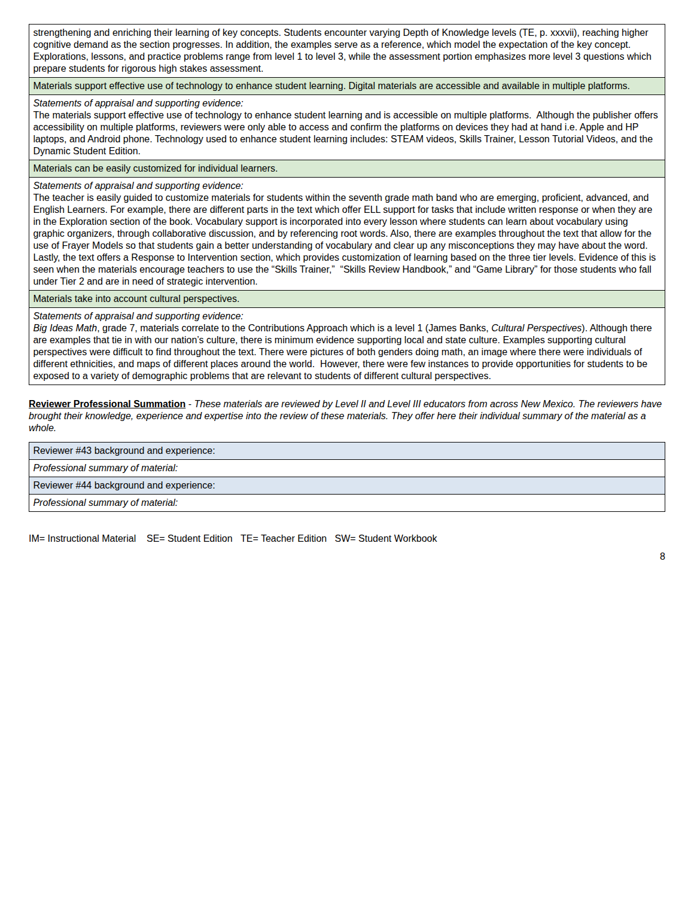| strengthening and enriching their learning of key concepts. Students encounter varying Depth of Knowledge levels (TE, p. xxxvii), reaching higher cognitive demand as the section progresses. In addition, the examples serve as a reference, which model the expectation of the key concept. Explorations, lessons, and practice problems range from level 1 to level 3, while the assessment portion emphasizes more level 3 questions which prepare students for rigorous high stakes assessment. |
| Materials support effective use of technology to enhance student learning. Digital materials are accessible and available in multiple platforms. |
| Statements of appraisal and supporting evidence: The materials support effective use of technology to enhance student learning and is accessible on multiple platforms. Although the publisher offers accessibility on multiple platforms, reviewers were only able to access and confirm the platforms on devices they had at hand i.e. Apple and HP laptops, and Android phone. Technology used to enhance student learning includes: STEAM videos, Skills Trainer, Lesson Tutorial Videos, and the Dynamic Student Edition. |
| Materials can be easily customized for individual learners. |
| Statements of appraisal and supporting evidence: The teacher is easily guided to customize materials for students within the seventh grade math band who are emerging, proficient, advanced, and English Learners. For example, there are different parts in the text which offer ELL support for tasks that include written response or when they are in the Exploration section of the book. Vocabulary support is incorporated into every lesson where students can learn about vocabulary using graphic organizers, through collaborative discussion, and by referencing root words. Also, there are examples throughout the text that allow for the use of Frayer Models so that students gain a better understanding of vocabulary and clear up any misconceptions they may have about the word. Lastly, the text offers a Response to Intervention section, which provides customization of learning based on the three tier levels. Evidence of this is seen when the materials encourage teachers to use the “Skills Trainer,” “Skills Review Handbook,” and “Game Library” for those students who fall under Tier 2 and are in need of strategic intervention. |
| Materials take into account cultural perspectives. |
| Statements of appraisal and supporting evidence: Big Ideas Math , grade 7, materials correlate to the Contributions Approach which is a level 1 (James Banks, Cultural Perspectives ). Although there are examples that tie in with our nation’s culture, there is minimum evidence supporting local and state culture. Examples supporting cultural perspectives were difficult to find throughout the text. There were pictures of both genders doing math, an image where there were individuals of different ethnicities, and maps of different places around the world. However, there were few instances to provide opportunities for students to be exposed to a variety of demographic problems that are relevant to students of different cultural perspectives. |
Reviewer Professional Summation - These materials are reviewed by Level II and Level III educators from across New Mexico. The reviewers have brought their knowledge, experience and expertise into the review of these materials. They offer here their individual summary of the material as a whole.
| Reviewer #43 background and experience: |
| Professional summary of material: |
| Reviewer #44 background and experience: |
| Professional summary of material: |
IM= Instructional Material SE= Student Edition TE= Teacher Edition SW= Student Workbook
8